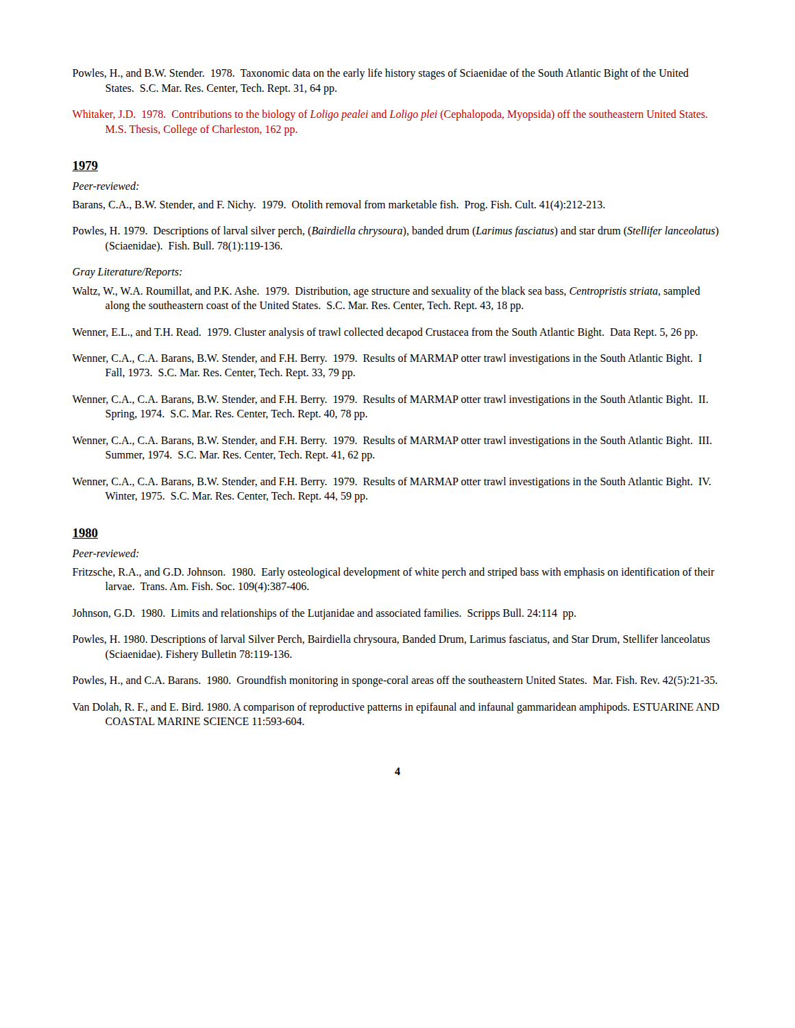Powles, H., and B.W. Stender. 1978. Taxonomic data on the early life history stages of Sciaenidae of the South Atlantic Bight of the United States. S.C. Mar. Res. Center, Tech. Rept. 31, 64 pp.
Whitaker, J.D. 1978. Contributions to the biology of Loligo pealei and Loligo plei (Cephalopoda, Myopsida) off the southeastern United States. M.S. Thesis, College of Charleston, 162 pp.
1979
Peer-reviewed:
Barans, C.A., B.W. Stender, and F. Nichy. 1979. Otolith removal from marketable fish. Prog. Fish. Cult. 41(4):212-213.
Powles, H. 1979. Descriptions of larval silver perch, (Bairdiella chrysoura), banded drum (Larimus fasciatus) and star drum (Stellifer lanceolatus) (Sciaenidae). Fish. Bull. 78(1):119-136.
Gray Literature/Reports:
Waltz, W., W.A. Roumillat, and P.K. Ashe. 1979. Distribution, age structure and sexuality of the black sea bass, Centropristis striata, sampled along the southeastern coast of the United States. S.C. Mar. Res. Center, Tech. Rept. 43, 18 pp.
Wenner, E.L., and T.H. Read. 1979. Cluster analysis of trawl collected decapod Crustacea from the South Atlantic Bight. Data Rept. 5, 26 pp.
Wenner, C.A., C.A. Barans, B.W. Stender, and F.H. Berry. 1979. Results of MARMAP otter trawl investigations in the South Atlantic Bight. I Fall, 1973. S.C. Mar. Res. Center, Tech. Rept. 33, 79 pp.
Wenner, C.A., C.A. Barans, B.W. Stender, and F.H. Berry. 1979. Results of MARMAP otter trawl investigations in the South Atlantic Bight. II. Spring, 1974. S.C. Mar. Res. Center, Tech. Rept. 40, 78 pp.
Wenner, C.A., C.A. Barans, B.W. Stender, and F.H. Berry. 1979. Results of MARMAP otter trawl investigations in the South Atlantic Bight. III. Summer, 1974. S.C. Mar. Res. Center, Tech. Rept. 41, 62 pp.
Wenner, C.A., C.A. Barans, B.W. Stender, and F.H. Berry. 1979. Results of MARMAP otter trawl investigations in the South Atlantic Bight. IV. Winter, 1975. S.C. Mar. Res. Center, Tech. Rept. 44, 59 pp.
1980
Peer-reviewed:
Fritzsche, R.A., and G.D. Johnson. 1980. Early osteological development of white perch and striped bass with emphasis on identification of their larvae. Trans. Am. Fish. Soc. 109(4):387-406.
Johnson, G.D. 1980. Limits and relationships of the Lutjanidae and associated families. Scripps Bull. 24:114 pp.
Powles, H. 1980. Descriptions of larval Silver Perch, Bairdiella chrysoura, Banded Drum, Larimus fasciatus, and Star Drum, Stellifer lanceolatus (Sciaenidae). Fishery Bulletin 78:119-136.
Powles, H., and C.A. Barans. 1980. Groundfish monitoring in sponge-coral areas off the southeastern United States. Mar. Fish. Rev. 42(5):21-35.
Van Dolah, R. F., and E. Bird. 1980. A comparison of reproductive patterns in epifaunal and infaunal gammaridean amphipods. ESTUARINE AND COASTAL MARINE SCIENCE 11:593-604.
4